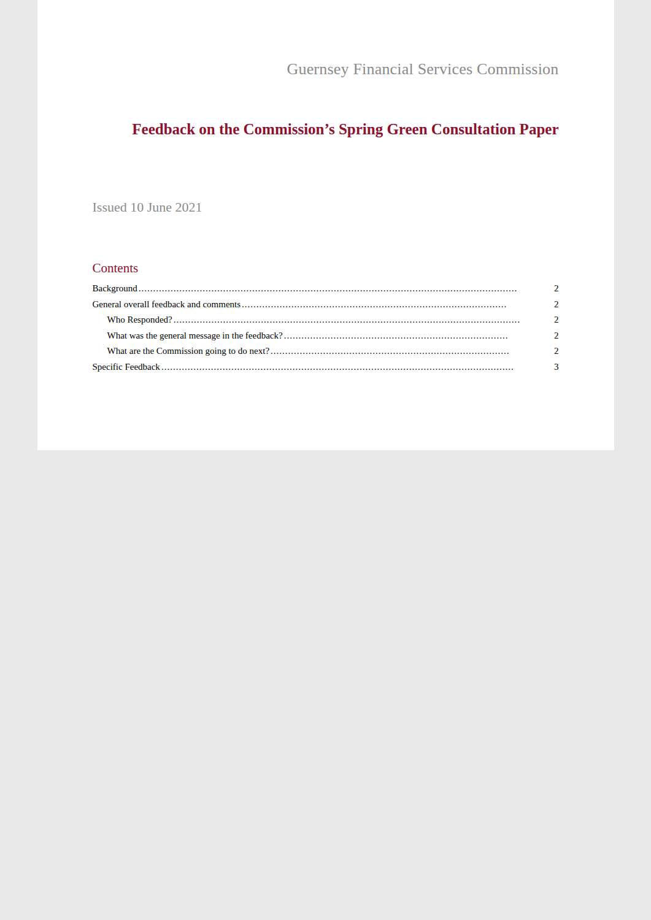Guernsey Financial Services Commission
Feedback on the Commission’s Spring Green Consultation Paper
Issued 10 June 2021
Contents
Background .................................................................................................................................. 2
General overall feedback and comments ........................................................................................... 2
Who Responded? ....................................................................................................................... 2
What was the general message in the feedback? ............................................................................. 2
What are the Commission going to do next? .................................................................................. 2
Specific Feedback ......................................................................................................................... 3